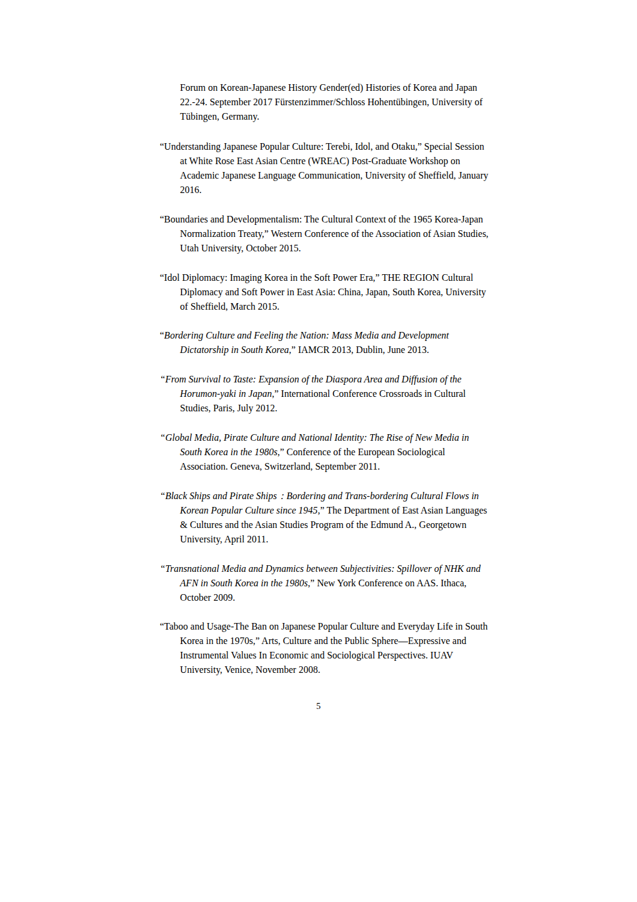Forum on Korean-Japanese History Gender(ed) Histories of Korea and Japan 22.-24. September 2017 Fürstenzimmer/Schloss Hohentübingen, University of Tübingen, Germany.
“Understanding Japanese Popular Culture: Terebi, Idol, and Otaku,” Special Session at White Rose East Asian Centre (WREAC) Post-Graduate Workshop on Academic Japanese Language Communication, University of Sheffield, January 2016.
“Boundaries and Developmentalism: The Cultural Context of the 1965 Korea-Japan Normalization Treaty,” Western Conference of the Association of Asian Studies, Utah University, October 2015.
“Idol Diplomacy: Imaging Korea in the Soft Power Era,” THE REGION Cultural Diplomacy and Soft Power in East Asia: China, Japan, South Korea, University of Sheffield, March 2015.
“Bordering Culture and Feeling the Nation: Mass Media and Development Dictatorship in South Korea,” IAMCR 2013, Dublin, June 2013.
“From Survival to Taste: Expansion of the Diaspora Area and Diffusion of the Horumon-yaki in Japan,” International Conference Crossroads in Cultural Studies, Paris, July 2012.
“Global Media, Pirate Culture and National Identity: The Rise of New Media in South Korea in the 1980s,” Conference of the European Sociological Association. Geneva, Switzerland, September 2011.
“Black Ships and Pirate Ships：Bordering and Trans-bordering Cultural Flows in Korean Popular Culture since 1945,” The Department of East Asian Languages & Cultures and the Asian Studies Program of the Edmund A., Georgetown University, April 2011.
“Transnational Media and Dynamics between Subjectivities: Spillover of NHK and AFN in South Korea in the 1980s,” New York Conference on AAS. Ithaca, October 2009.
“Taboo and Usage-The Ban on Japanese Popular Culture and Everyday Life in South Korea in the 1970s,” Arts, Culture and the Public Sphere—Expressive and Instrumental Values In Economic and Sociological Perspectives. IUAV University, Venice, November 2008.
5